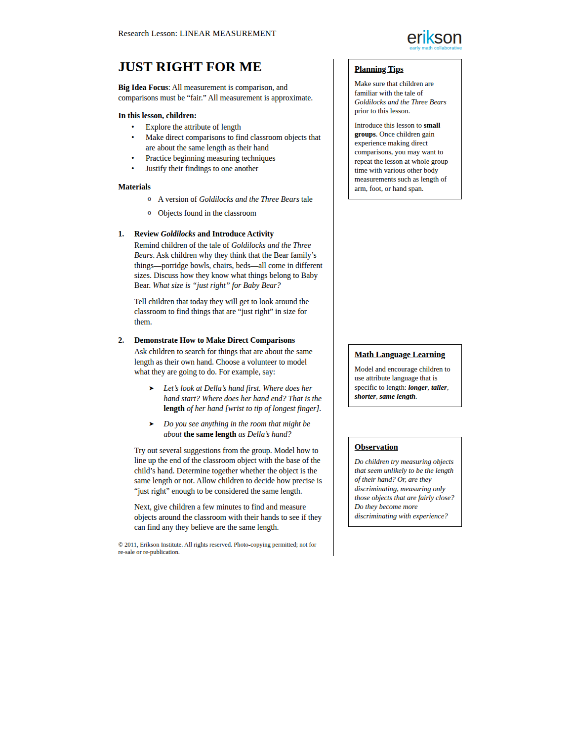Research Lesson: LINEAR MEASUREMENT
erikson
early math collaborative
JUST RIGHT FOR ME
Big Idea Focus: All measurement is comparison, and comparisons must be “fair.” All measurement is approximate.
In this lesson, children:
Explore the attribute of length
Make direct comparisons to find classroom objects that are about the same length as their hand
Practice beginning measuring techniques
Justify their findings to one another
Materials
A version of Goldilocks and the Three Bears tale
Objects found in the classroom
1.
Review Goldilocks and Introduce Activity
Remind children of the tale of Goldilocks and the Three Bears. Ask children why they think that the Bear family’s things—porridge bowls, chairs, beds—all come in different sizes. Discuss how they know what things belong to Baby Bear. What size is “just right” for Baby Bear?
Tell children that today they will get to look around the classroom to find things that are “just right” in size for them.
2.
Demonstrate How to Make Direct Comparisons
Ask children to search for things that are about the same length as their own hand. Choose a volunteer to model what they are going to do. For example, say:
Let’s look at Della’s hand first. Where does her hand start? Where does her hand end? That is the length of her hand [wrist to tip of longest finger].
Do you see anything in the room that might be about the same length as Della’s hand?
Try out several suggestions from the group. Model how to line up the end of the classroom object with the base of the child’s hand. Determine together whether the object is the same length or not. Allow children to decide how precise is “just right” enough to be considered the same length.
Next, give children a few minutes to find and measure objects around the classroom with their hands to see if they can find any they believe are the same length.
© 2011, Erikson Institute. All rights reserved. Photo-copying permitted; not for re-sale or re-publication.
Planning Tips
Make sure that children are familiar with the tale of Goldilocks and the Three Bears prior to this lesson.
Introduce this lesson to small groups. Once children gain experience making direct comparisons, you may want to repeat the lesson at whole group time with various other body measurements such as length of arm, foot, or hand span.
Math Language Learning
Model and encourage children to use attribute language that is specific to length: longer, taller, shorter, same length.
Observation
Do children try measuring objects that seem unlikely to be the length of their hand? Or, are they discriminating, measuring only those objects that are fairly close? Do they become more discriminating with experience?